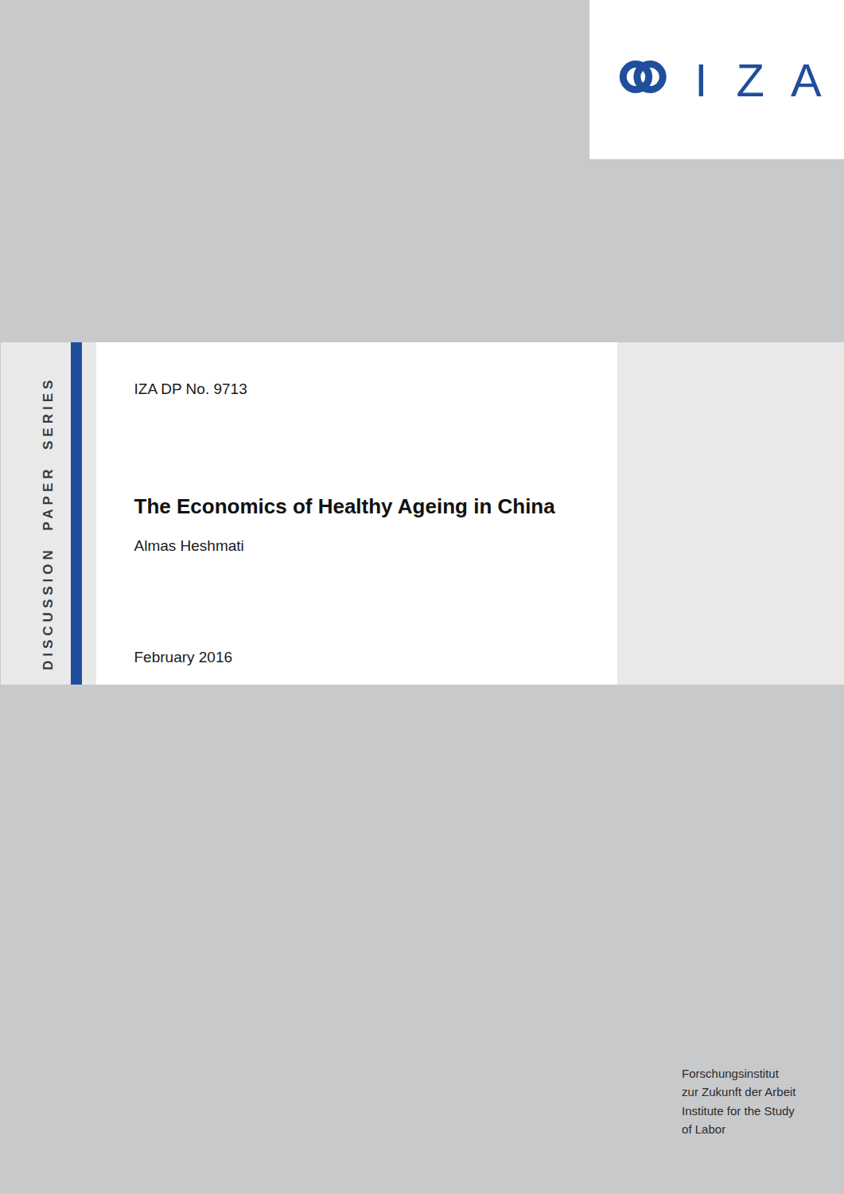⚭ I Z A
DISCUSSION PAPER SERIES
IZA DP No. 9713
The Economics of Healthy Ageing in China
Almas Heshmati
February 2016
Forschungsinstitut
zur Zukunft der Arbeit
Institute for the Study
of Labor